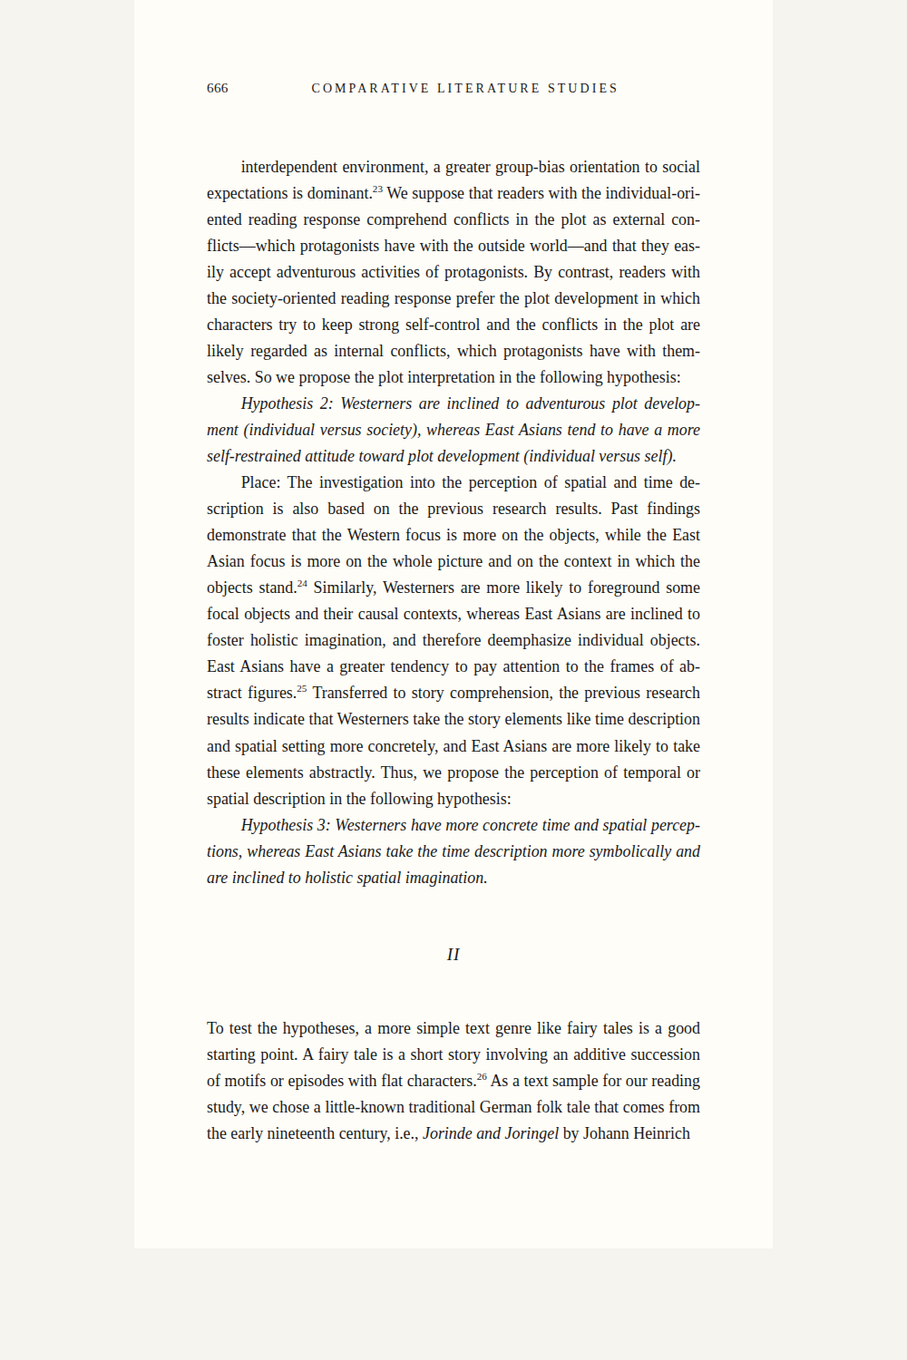666 Comparative Literature Studies
interdependent environment, a greater group-bias orientation to social expectations is dominant.23 We suppose that readers with the individual-oriented reading response comprehend conflicts in the plot as external conflicts—which protagonists have with the outside world—and that they easily accept adventurous activities of protagonists. By contrast, readers with the society-oriented reading response prefer the plot development in which characters try to keep strong self-control and the conflicts in the plot are likely regarded as internal conflicts, which protagonists have with themselves. So we propose the plot interpretation in the following hypothesis:
Hypothesis 2: Westerners are inclined to adventurous plot development (individual versus society), whereas East Asians tend to have a more self-restrained attitude toward plot development (individual versus self).
Place: The investigation into the perception of spatial and time description is also based on the previous research results. Past findings demonstrate that the Western focus is more on the objects, while the East Asian focus is more on the whole picture and on the context in which the objects stand.24 Similarly, Westerners are more likely to foreground some focal objects and their causal contexts, whereas East Asians are inclined to foster holistic imagination, and therefore deemphasize individual objects. East Asians have a greater tendency to pay attention to the frames of abstract figures.25 Transferred to story comprehension, the previous research results indicate that Westerners take the story elements like time description and spatial setting more concretely, and East Asians are more likely to take these elements abstractly. Thus, we propose the perception of temporal or spatial description in the following hypothesis:
Hypothesis 3: Westerners have more concrete time and spatial perceptions, whereas East Asians take the time description more symbolically and are inclined to holistic spatial imagination.
II
To test the hypotheses, a more simple text genre like fairy tales is a good starting point. A fairy tale is a short story involving an additive succession of motifs or episodes with flat characters.26 As a text sample for our reading study, we chose a little-known traditional German folk tale that comes from the early nineteenth century, i.e., Jorinde and Joringel by Johann Heinrich